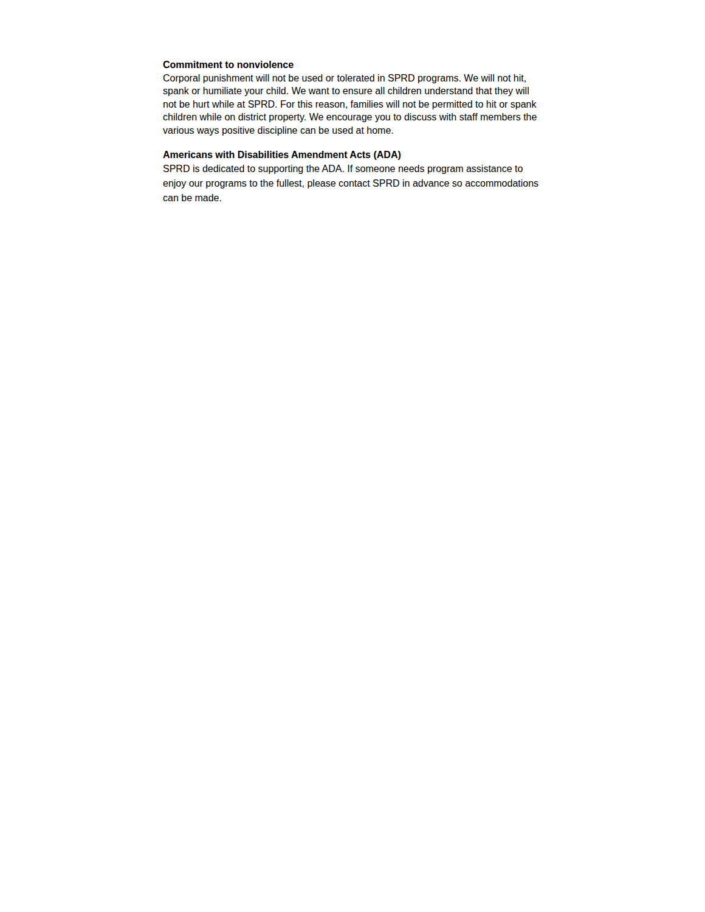Commitment to nonviolence
Corporal punishment will not be used or tolerated in SPRD programs. We will not hit, spank or humiliate your child. We want to ensure all children understand that they will not be hurt while at SPRD. For this reason, families will not be permitted to hit or spank children while on district property. We encourage you to discuss with staff members the various ways positive discipline can be used at home.
Americans with Disabilities Amendment Acts (ADA)
SPRD is dedicated to supporting the ADA. If someone needs program assistance to enjoy our programs to the fullest, please contact SPRD in advance so accommodations can be made.